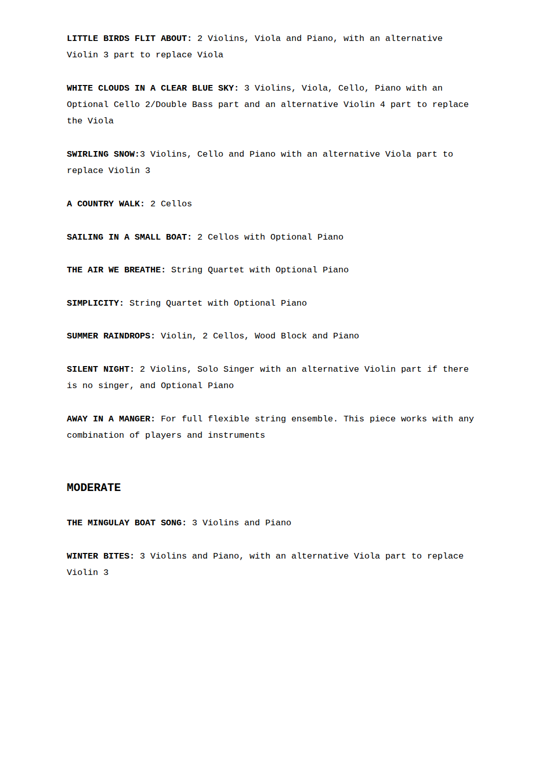LITTLE BIRDS FLIT ABOUT: 2 Violins, Viola and Piano, with an alternative Violin 3 part to replace Viola
WHITE CLOUDS IN A CLEAR BLUE SKY: 3 Violins, Viola, Cello, Piano with an Optional Cello 2/Double Bass part and an alternative Violin 4 part to replace the Viola
SWIRLING SNOW: 3 Violins, Cello and Piano with an alternative Viola part to replace Violin 3
A COUNTRY WALK: 2 Cellos
SAILING IN A SMALL BOAT: 2 Cellos with Optional Piano
THE AIR WE BREATHE: String Quartet with Optional Piano
SIMPLICITY: String Quartet with Optional Piano
SUMMER RAINDROPS: Violin, 2 Cellos, Wood Block and Piano
SILENT NIGHT: 2 Violins, Solo Singer with an alternative Violin part if there is no singer, and Optional Piano
AWAY IN A MANGER: For full flexible string ensemble. This piece works with any combination of players and instruments
MODERATE
THE MINGULAY BOAT SONG: 3 Violins and Piano
WINTER BITES: 3 Violins and Piano, with an alternative Viola part to replace Violin 3